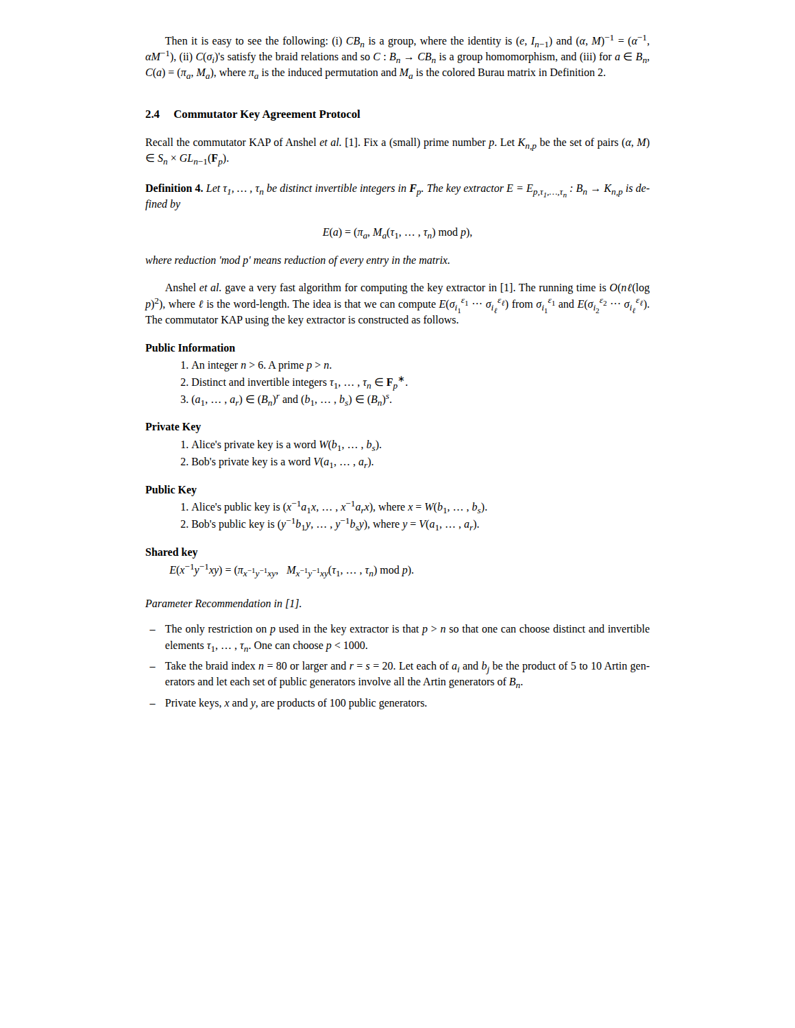Then it is easy to see the following: (i) CBn is a group, where the identity is (e, In−1) and (α, M)−1 = (α−1, αM−1), (ii) C(σi)'s satisfy the braid relations and so C : Bn → CBn is a group homomorphism, and (iii) for a ∈ Bn, C(a) = (πa, Ma), where πa is the induced permutation and Ma is the colored Burau matrix in Definition 2.
2.4 Commutator Key Agreement Protocol
Recall the commutator KAP of Anshel et al. [1]. Fix a (small) prime number p. Let Kn,p be the set of pairs (α, M) ∈ Sn × GLn−1(Fp).
Definition 4. Let τ1, … , τn be distinct invertible integers in Fp. The key extractor E = Ep,τ1,…,τn : Bn → Kn,p is defined by
E(a) = (πa, Ma(τ1, … , τn) mod p),
where reduction 'mod p' means reduction of every entry in the matrix.
Anshel et al. gave a very fast algorithm for computing the key extractor in [1]. The running time is O(nℓ(log p)2), where ℓ is the word-length. The idea is that we can compute E(σi1ε1 ··· σiℓεℓ) from σi1ε1 and E(σi2ε2 ··· σiℓεℓ). The commutator KAP using the key extractor is constructed as follows.
Public Information
An integer n > 6. A prime p > n.
Distinct and invertible integers τ1, … , τn ∈ Fp∗.
(a1, … , ar) ∈ (Bn)r and (b1, … , bs) ∈ (Bn)s.
Private Key
Alice's private key is a word W(b1, … , bs).
Bob's private key is a word V(a1, … , ar).
Public Key
Alice's public key is (x−1a1x, … , x−1arx), where x = W(b1, … , bs).
Bob's public key is (y−1b1y, … , y−1bsy), where y = V(a1, … , ar).
Shared key
E(x−1y−1xy) = (πx−1y−1xy, Mx−1y−1xy(τ1, … , τn) mod p).
Parameter Recommendation in [1].
The only restriction on p used in the key extractor is that p > n so that one can choose distinct and invertible elements τ1, … , τn. One can choose p < 1000.
Take the braid index n = 80 or larger and r = s = 20. Let each of ai and bj be the product of 5 to 10 Artin generators and let each set of public generators involve all the Artin generators of Bn.
Private keys, x and y, are products of 100 public generators.